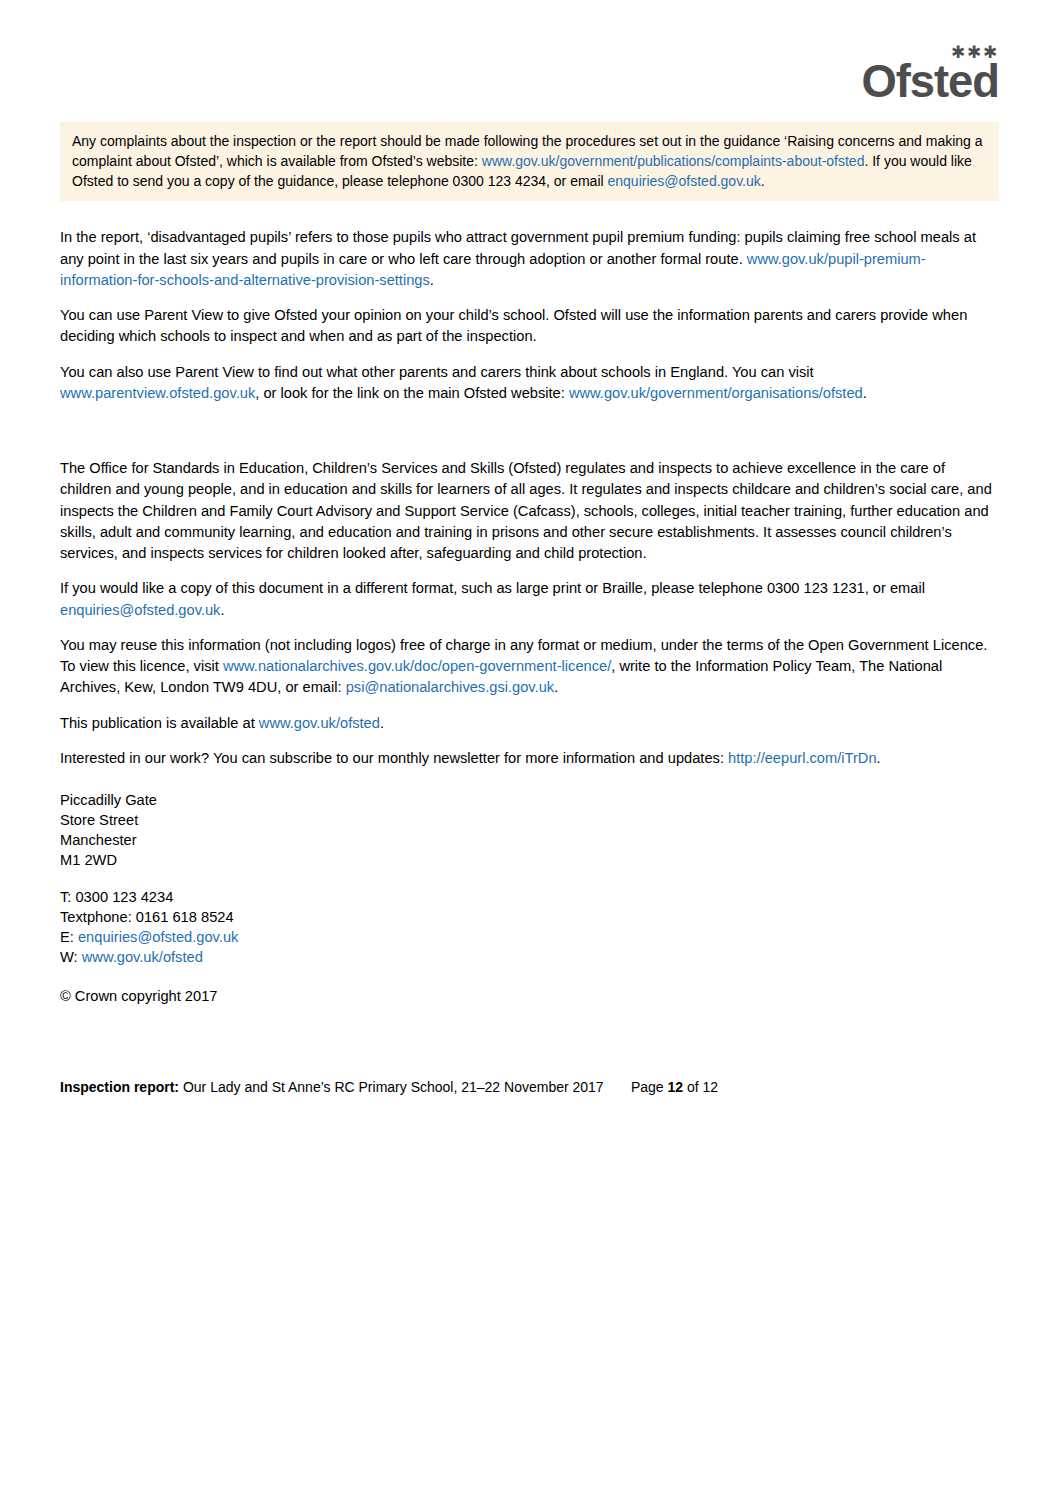✱✱✱
Ofsted
Any complaints about the inspection or the report should be made following the procedures set out in the guidance ‘Raising concerns and making a complaint about Ofsted’, which is available from Ofsted’s website: www.gov.uk/government/publications/complaints-about-ofsted. If you would like Ofsted to send you a copy of the guidance, please telephone 0300 123 4234, or email enquiries@ofsted.gov.uk.
In the report, ‘disadvantaged pupils’ refers to those pupils who attract government pupil premium funding: pupils claiming free school meals at any point in the last six years and pupils in care or who left care through adoption or another formal route. www.gov.uk/pupil-premium-information-for-schools-and-alternative-provision-settings.
You can use Parent View to give Ofsted your opinion on your child’s school. Ofsted will use the information parents and carers provide when deciding which schools to inspect and when and as part of the inspection.
You can also use Parent View to find out what other parents and carers think about schools in England. You can visit www.parentview.ofsted.gov.uk, or look for the link on the main Ofsted website: www.gov.uk/government/organisations/ofsted.
The Office for Standards in Education, Children’s Services and Skills (Ofsted) regulates and inspects to achieve excellence in the care of children and young people, and in education and skills for learners of all ages. It regulates and inspects childcare and children’s social care, and inspects the Children and Family Court Advisory and Support Service (Cafcass), schools, colleges, initial teacher training, further education and skills, adult and community learning, and education and training in prisons and other secure establishments. It assesses council children’s services, and inspects services for children looked after, safeguarding and child protection.
If you would like a copy of this document in a different format, such as large print or Braille, please telephone 0300 123 1231, or email enquiries@ofsted.gov.uk.
You may reuse this information (not including logos) free of charge in any format or medium, under the terms of the Open Government Licence. To view this licence, visit www.nationalarchives.gov.uk/doc/open-government-licence/, write to the Information Policy Team, The National Archives, Kew, London TW9 4DU, or email: psi@nationalarchives.gsi.gov.uk.
This publication is available at www.gov.uk/ofsted.
Interested in our work? You can subscribe to our monthly newsletter for more information and updates: http://eepurl.com/iTrDn.
Piccadilly Gate
Store Street
Manchester
M1 2WD
T: 0300 123 4234
Textphone: 0161 618 8524
E: enquiries@ofsted.gov.uk
W: www.gov.uk/ofsted
© Crown copyright 2017
Inspection report: Our Lady and St Anne’s RC Primary School, 21–22 November 2017 Page 12 of 12